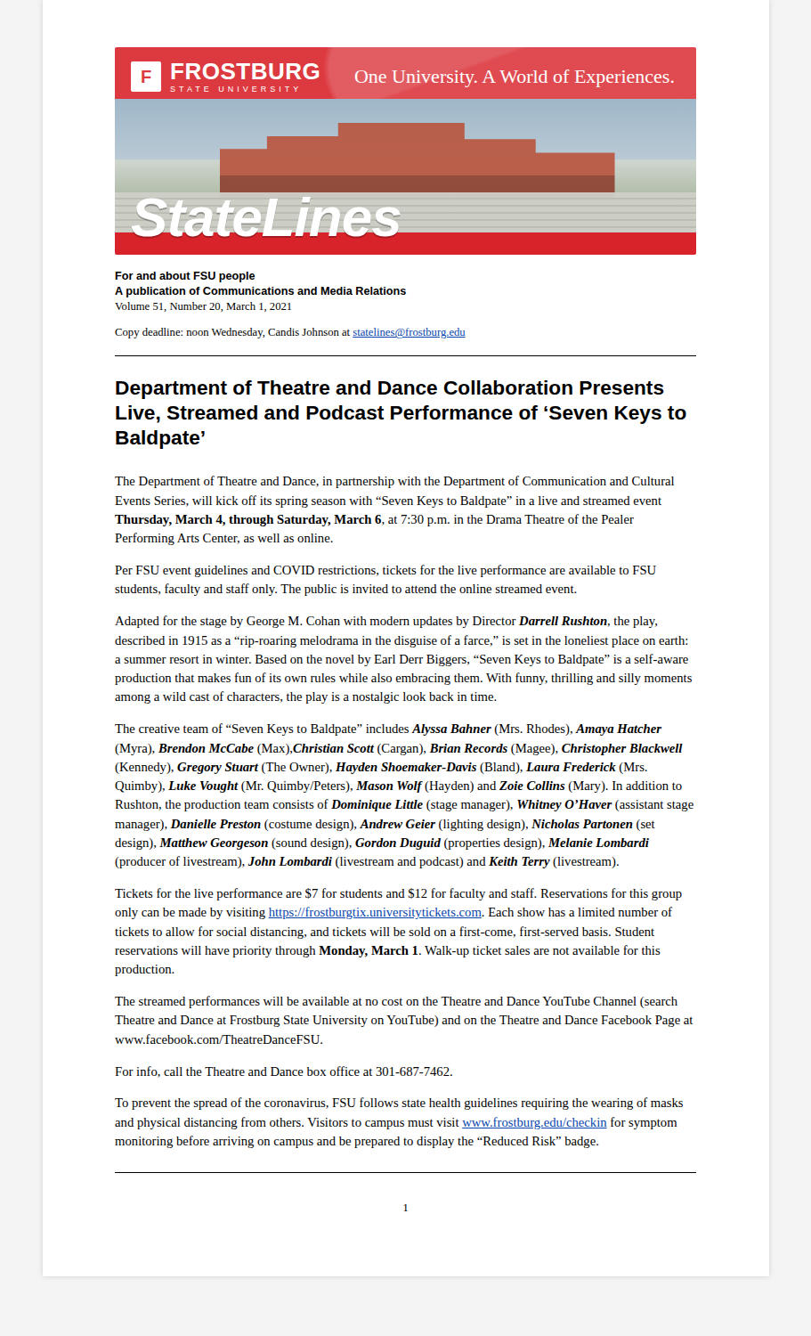F
FROSTBURG STATE UNIVERSITY
One University. A World of Experiences.
StateLines
For and about FSU people
A publication of Communications and Media Relations
Volume 51, Number 20, March 1, 2021
Copy deadline: noon Wednesday, Candis Johnson at statelines@frostburg.edu
Department of Theatre and Dance Collaboration Presents Live, Streamed and Podcast Performance of ‘Seven Keys to Baldpate’
The Department of Theatre and Dance, in partnership with the Department of Communication and Cultural Events Series, will kick off its spring season with “Seven Keys to Baldpate” in a live and streamed event Thursday, March 4, through Saturday, March 6, at 7:30 p.m. in the Drama Theatre of the Pealer Performing Arts Center, as well as online.
Per FSU event guidelines and COVID restrictions, tickets for the live performance are available to FSU students, faculty and staff only. The public is invited to attend the online streamed event.
Adapted for the stage by George M. Cohan with modern updates by Director Darrell Rushton, the play, described in 1915 as a “rip-roaring melodrama in the disguise of a farce,” is set in the loneliest place on earth: a summer resort in winter. Based on the novel by Earl Derr Biggers, “Seven Keys to Baldpate” is a self-aware production that makes fun of its own rules while also embracing them. With funny, thrilling and silly moments among a wild cast of characters, the play is a nostalgic look back in time.
The creative team of “Seven Keys to Baldpate” includes Alyssa Bahner (Mrs. Rhodes), Amaya Hatcher (Myra), Brendon McCabe (Max),Christian Scott (Cargan), Brian Records (Magee), Christopher Blackwell (Kennedy), Gregory Stuart (The Owner), Hayden Shoemaker-Davis (Bland), Laura Frederick (Mrs. Quimby), Luke Vought (Mr. Quimby/Peters), Mason Wolf (Hayden) and Zoie Collins (Mary). In addition to Rushton, the production team consists of Dominique Little (stage manager), Whitney O’Haver (assistant stage manager), Danielle Preston (costume design), Andrew Geier (lighting design), Nicholas Partonen (set design), Matthew Georgeson (sound design), Gordon Duguid (properties design), Melanie Lombardi (producer of livestream), John Lombardi (livestream and podcast) and Keith Terry (livestream).
Tickets for the live performance are $7 for students and $12 for faculty and staff. Reservations for this group only can be made by visiting https://frostburgtix.universitytickets.com. Each show has a limited number of tickets to allow for social distancing, and tickets will be sold on a first-come, first-served basis. Student reservations will have priority through Monday, March 1. Walk-up ticket sales are not available for this production.
The streamed performances will be available at no cost on the Theatre and Dance YouTube Channel (search Theatre and Dance at Frostburg State University on YouTube) and on the Theatre and Dance Facebook Page at www.facebook.com/TheatreDanceFSU.
For info, call the Theatre and Dance box office at 301-687-7462.
To prevent the spread of the coronavirus, FSU follows state health guidelines requiring the wearing of masks and physical distancing from others. Visitors to campus must visit www.frostburg.edu/checkin for symptom monitoring before arriving on campus and be prepared to display the “Reduced Risk” badge.
1